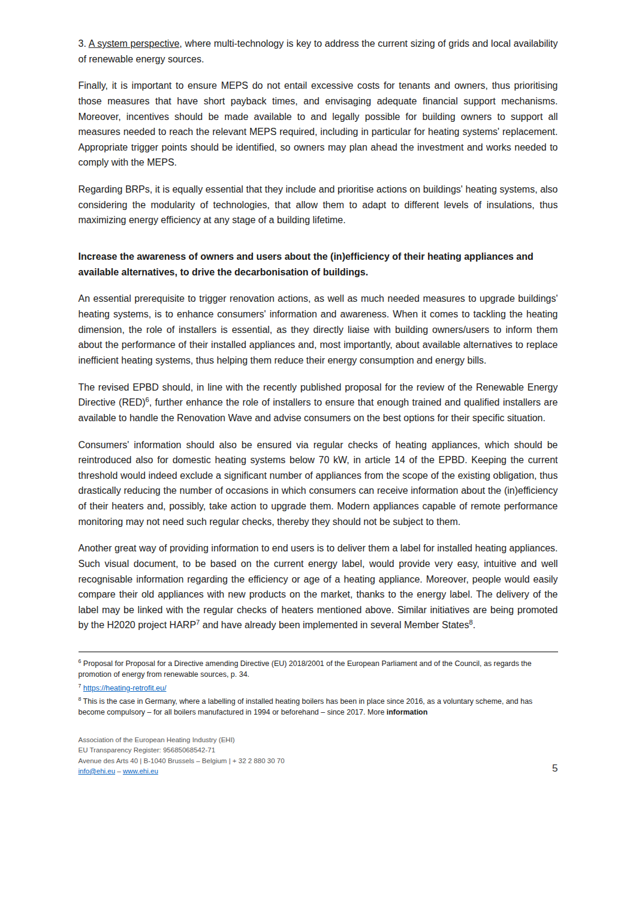3. A system perspective, where multi-technology is key to address the current sizing of grids and local availability of renewable energy sources.
Finally, it is important to ensure MEPS do not entail excessive costs for tenants and owners, thus prioritising those measures that have short payback times, and envisaging adequate financial support mechanisms. Moreover, incentives should be made available to and legally possible for building owners to support all measures needed to reach the relevant MEPS required, including in particular for heating systems' replacement. Appropriate trigger points should be identified, so owners may plan ahead the investment and works needed to comply with the MEPS.
Regarding BRPs, it is equally essential that they include and prioritise actions on buildings' heating systems, also considering the modularity of technologies, that allow them to adapt to different levels of insulations, thus maximizing energy efficiency at any stage of a building lifetime.
Increase the awareness of owners and users about the (in)efficiency of their heating appliances and available alternatives, to drive the decarbonisation of buildings.
An essential prerequisite to trigger renovation actions, as well as much needed measures to upgrade buildings' heating systems, is to enhance consumers' information and awareness. When it comes to tackling the heating dimension, the role of installers is essential, as they directly liaise with building owners/users to inform them about the performance of their installed appliances and, most importantly, about available alternatives to replace inefficient heating systems, thus helping them reduce their energy consumption and energy bills.
The revised EPBD should, in line with the recently published proposal for the review of the Renewable Energy Directive (RED)6, further enhance the role of installers to ensure that enough trained and qualified installers are available to handle the Renovation Wave and advise consumers on the best options for their specific situation.
Consumers' information should also be ensured via regular checks of heating appliances, which should be reintroduced also for domestic heating systems below 70 kW, in article 14 of the EPBD. Keeping the current threshold would indeed exclude a significant number of appliances from the scope of the existing obligation, thus drastically reducing the number of occasions in which consumers can receive information about the (in)efficiency of their heaters and, possibly, take action to upgrade them. Modern appliances capable of remote performance monitoring may not need such regular checks, thereby they should not be subject to them.
Another great way of providing information to end users is to deliver them a label for installed heating appliances. Such visual document, to be based on the current energy label, would provide very easy, intuitive and well recognisable information regarding the efficiency or age of a heating appliance. Moreover, people would easily compare their old appliances with new products on the market, thanks to the energy label. The delivery of the label may be linked with the regular checks of heaters mentioned above. Similar initiatives are being promoted by the H2020 project HARP7 and have already been implemented in several Member States8.
6 Proposal for Proposal for a Directive amending Directive (EU) 2018/2001 of the European Parliament and of the Council, as regards the promotion of energy from renewable sources, p. 34.
7 https://heating-retrofit.eu/
8 This is the case in Germany, where a labelling of installed heating boilers has been in place since 2016, as a voluntary scheme, and has become compulsory – for all boilers manufactured in 1994 or beforehand – since 2017. More information
Association of the European Heating Industry (EHI)
EU Transparency Register: 95685068542-71
Avenue des Arts 40 | B-1040 Brussels – Belgium | + 32 2 880 30 70
info@ehi.eu – www.ehi.eu 5